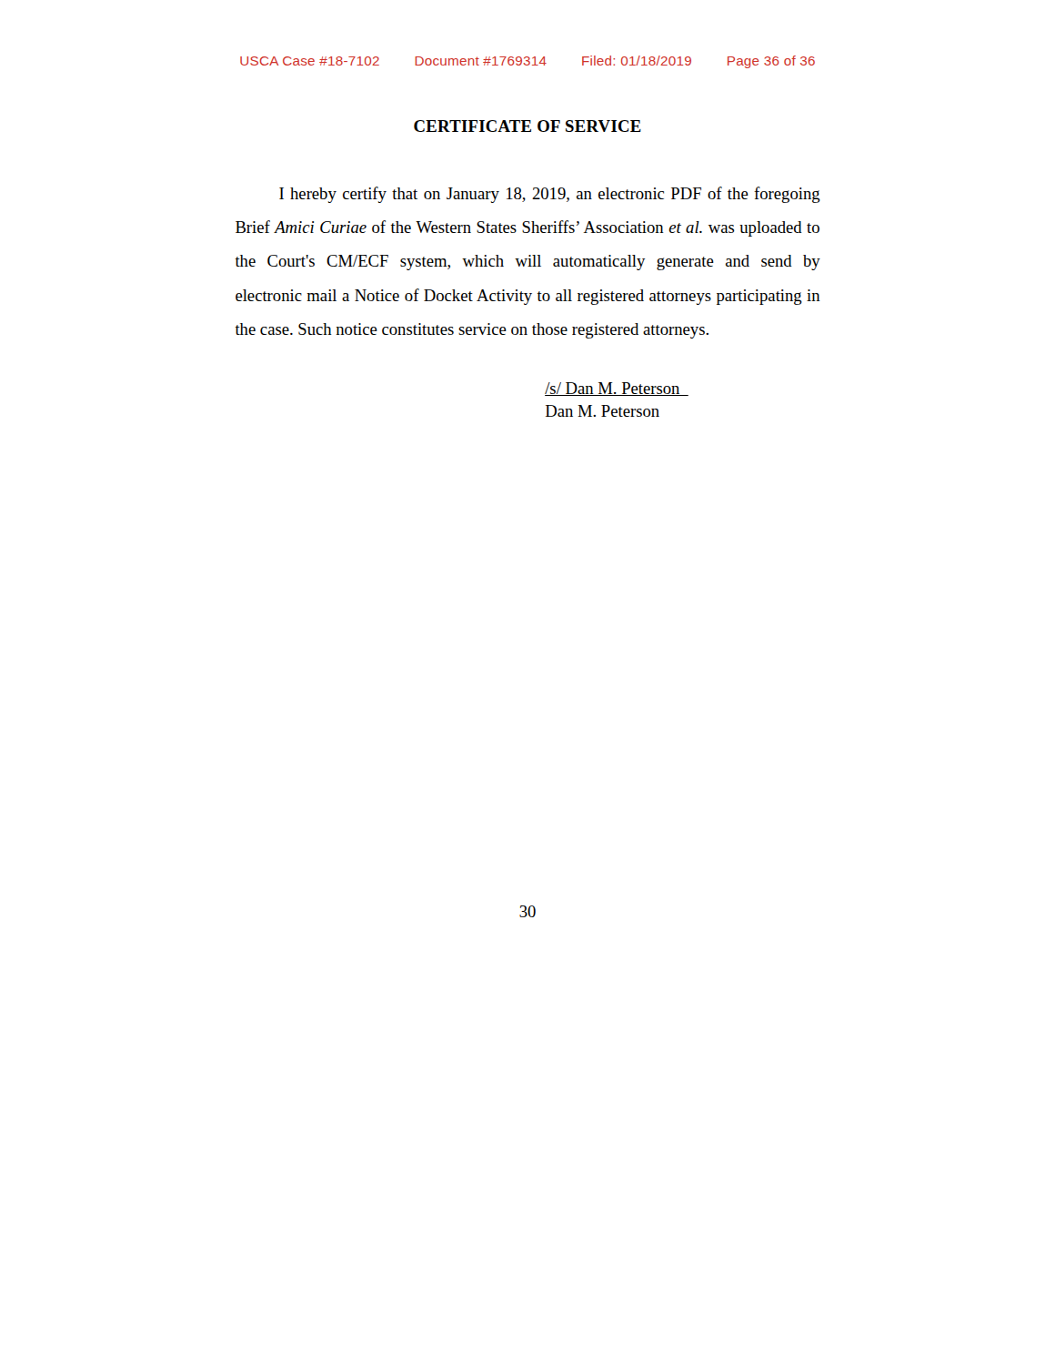USCA Case #18-7102 Document #1769314 Filed: 01/18/2019 Page 36 of 36
CERTIFICATE OF SERVICE
I hereby certify that on January 18, 2019, an electronic PDF of the foregoing Brief Amici Curiae of the Western States Sheriffs’ Association et al. was uploaded to the Court's CM/ECF system, which will automatically generate and send by electronic mail a Notice of Docket Activity to all registered attorneys participating in the case. Such notice constitutes service on those registered attorneys.
/s/ Dan M. Peterson
Dan M. Peterson
30